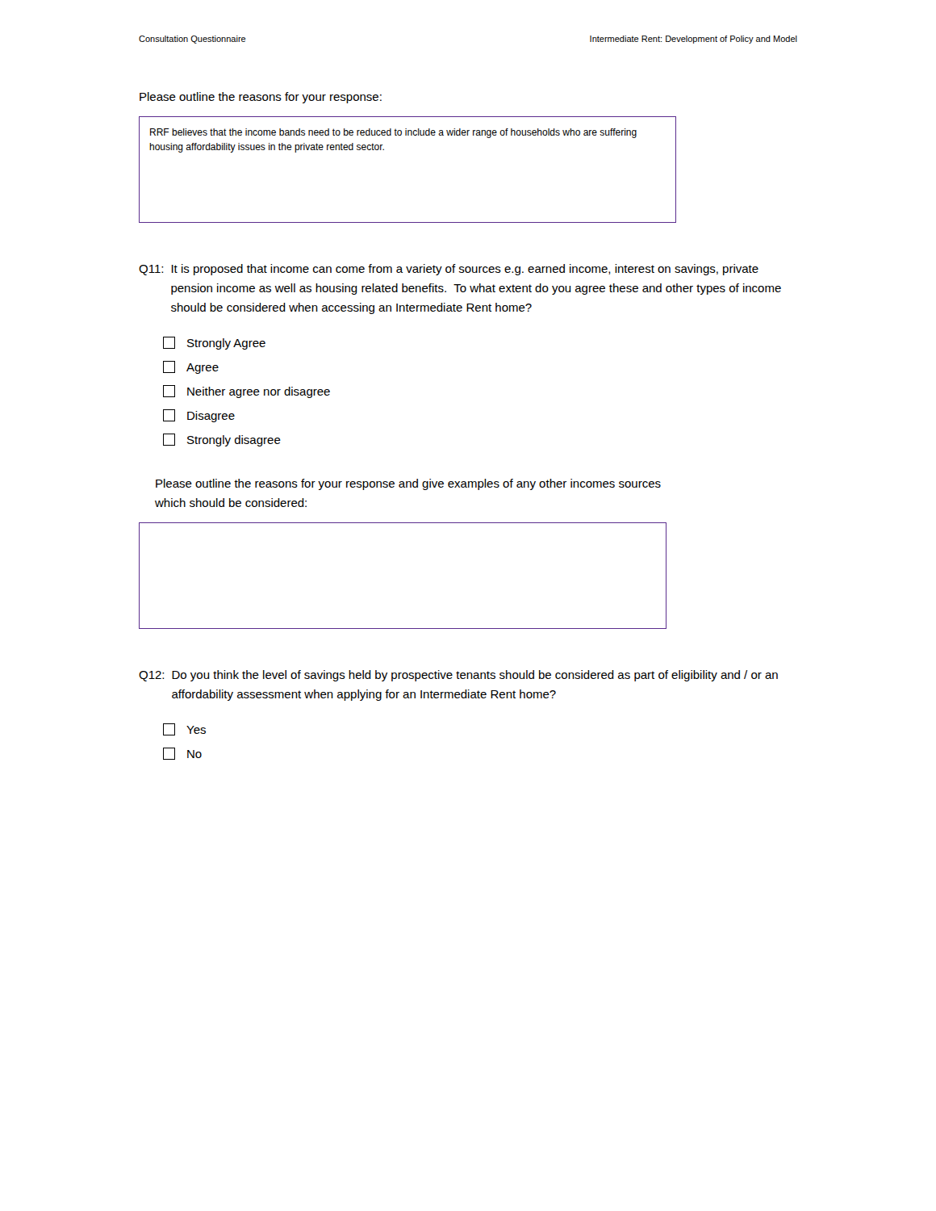Consultation Questionnaire
Intermediate Rent: Development of Policy and Model
Please outline the reasons for your response:
RRF believes that the income bands need to be reduced to include a wider range of households who are suffering housing affordability issues in the private rented sector.
Q11: It is proposed that income can come from a variety of sources e.g. earned income, interest on savings, private pension income as well as housing related benefits. To what extent do you agree these and other types of income should be considered when accessing an Intermediate Rent home?
Strongly Agree
Agree
Neither agree nor disagree
Disagree
Strongly disagree
Please outline the reasons for your response and give examples of any other incomes sources which should be considered:
Q12: Do you think the level of savings held by prospective tenants should be considered as part of eligibility and / or an affordability assessment when applying for an Intermediate Rent home?
Yes
No